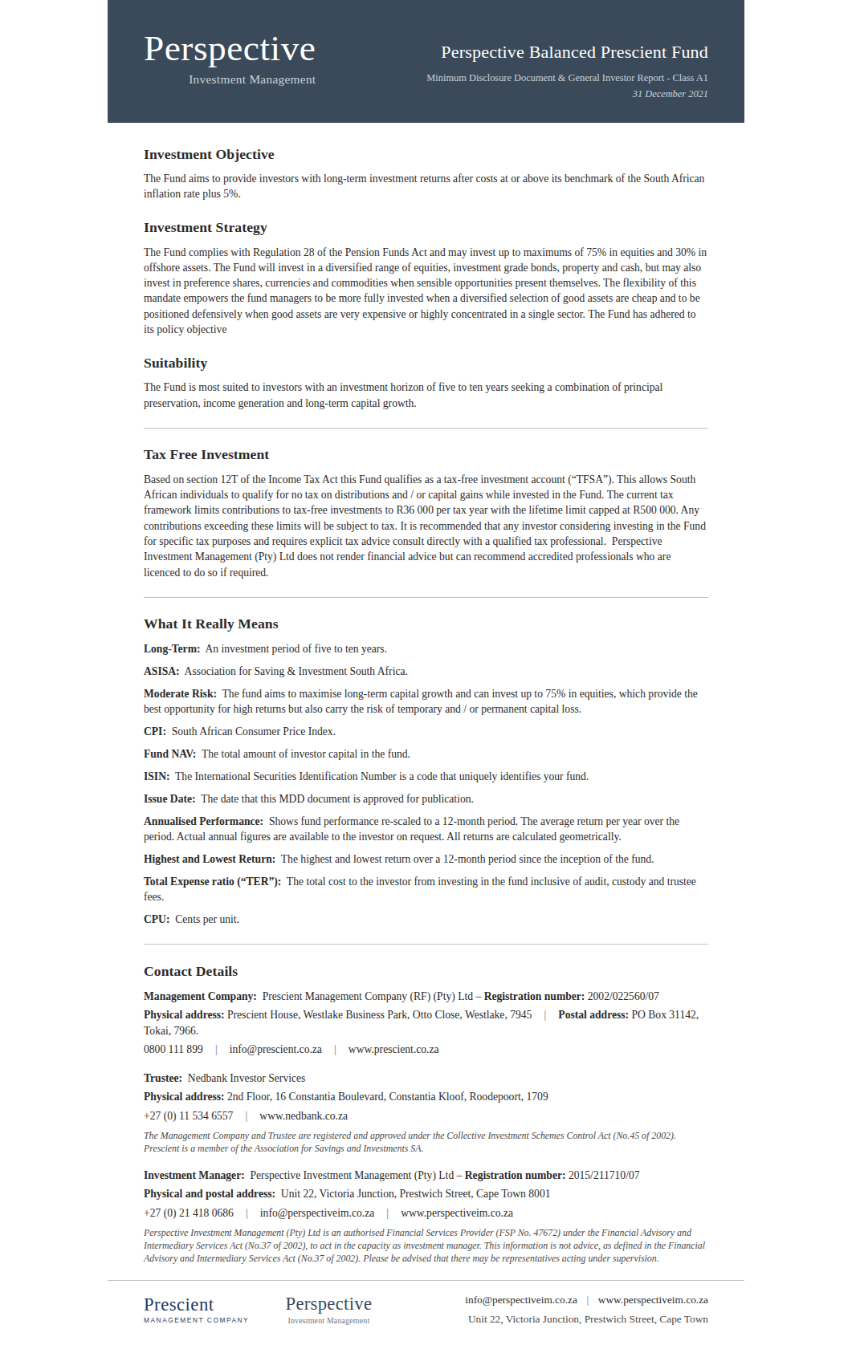Perspective Investment Management
Perspective Balanced Prescient Fund Minimum Disclosure Document & General Investor Report - Class A1 31 December 2021
Investment Objective
The Fund aims to provide investors with long-term investment returns after costs at or above its benchmark of the South African inflation rate plus 5%.
Investment Strategy
The Fund complies with Regulation 28 of the Pension Funds Act and may invest up to maximums of 75% in equities and 30% in offshore assets. The Fund will invest in a diversified range of equities, investment grade bonds, property and cash, but may also invest in preference shares, currencies and commodities when sensible opportunities present themselves. The flexibility of this mandate empowers the fund managers to be more fully invested when a diversified selection of good assets are cheap and to be positioned defensively when good assets are very expensive or highly concentrated in a single sector. The Fund has adhered to its policy objective
Suitability
The Fund is most suited to investors with an investment horizon of five to ten years seeking a combination of principal preservation, income generation and long-term capital growth.
Tax Free Investment
Based on section 12T of the Income Tax Act this Fund qualifies as a tax-free investment account (“TFSA”). This allows South African individuals to qualify for no tax on distributions and / or capital gains while invested in the Fund. The current tax framework limits contributions to tax-free investments to R36 000 per tax year with the lifetime limit capped at R500 000. Any contributions exceeding these limits will be subject to tax. It is recommended that any investor considering investing in the Fund for specific tax purposes and requires explicit tax advice consult directly with a qualified tax professional. Perspective Investment Management (Pty) Ltd does not render financial advice but can recommend accredited professionals who are licenced to do so if required.
What It Really Means
Long-Term: An investment period of five to ten years.
ASISA: Association for Saving & Investment South Africa.
Moderate Risk: The fund aims to maximise long-term capital growth and can invest up to 75% in equities, which provide the best opportunity for high returns but also carry the risk of temporary and / or permanent capital loss.
CPI: South African Consumer Price Index.
Fund NAV: The total amount of investor capital in the fund.
ISIN: The International Securities Identification Number is a code that uniquely identifies your fund.
Issue Date: The date that this MDD document is approved for publication.
Annualised Performance: Shows fund performance re-scaled to a 12-month period. The average return per year over the period. Actual annual figures are available to the investor on request. All returns are calculated geometrically.
Highest and Lowest Return: The highest and lowest return over a 12-month period since the inception of the fund.
Total Expense ratio (“TER”): The total cost to the investor from investing in the fund inclusive of audit, custody and trustee fees.
CPU: Cents per unit.
Contact Details
Management Company: Prescient Management Company (RF) (Pty) Ltd – Registration number: 2002/022560/07
Physical address: Prescient House, Westlake Business Park, Otto Close, Westlake, 7945 | Postal address: PO Box 31142, Tokai, 7966.
0800 111 899 | info@prescient.co.za | www.prescient.co.za
Trustee: Nedbank Investor Services
Physical address: 2nd Floor, 16 Constantia Boulevard, Constantia Kloof, Roodepoort, 1709
+27 (0) 11 534 6557 | www.nedbank.co.za
The Management Company and Trustee are registered and approved under the Collective Investment Schemes Control Act (No.45 of 2002).
Prescient is a member of the Association for Savings and Investments SA.
Investment Manager: Perspective Investment Management (Pty) Ltd – Registration number: 2015/211710/07
Physical and postal address: Unit 22, Victoria Junction, Prestwich Street, Cape Town 8001
+27 (0) 21 418 0686 | info@perspectiveim.co.za | www.perspectiveim.co.za
Perspective Investment Management (Pty) Ltd is an authorised Financial Services Provider (FSP No. 47672) under the Financial Advisory and Intermediary Services Act (No.37 of 2002), to act in the capacity as investment manager. This information is not advice, as defined in the Financial Advisory and Intermediary Services Act (No.37 of 2002). Please be advised that there may be representatives acting under supervision.
Prescient MANAGEMENT COMPANY
Perspective Investment Management
info@perspectiveim.co.za | www.perspectiveim.co.za Unit 22, Victoria Junction, Prestwich Street, Cape Town